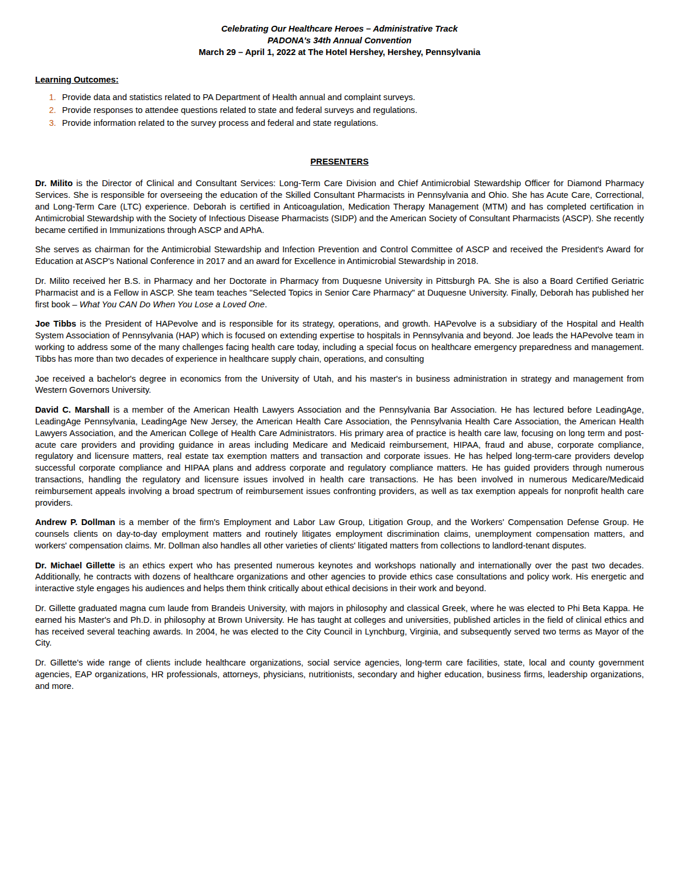Celebrating Our Healthcare Heroes – Administrative Track
PADONA's 34th Annual Convention
March 29 – April 1, 2022 at The Hotel Hershey, Hershey, Pennsylvania
Learning Outcomes:
Provide data and statistics related to PA Department of Health annual and complaint surveys.
Provide responses to attendee questions related to state and federal surveys and regulations.
Provide information related to the survey process and federal and state regulations.
PRESENTERS
Dr. Milito is the Director of Clinical and Consultant Services: Long-Term Care Division and Chief Antimicrobial Stewardship Officer for Diamond Pharmacy Services. She is responsible for overseeing the education of the Skilled Consultant Pharmacists in Pennsylvania and Ohio. She has Acute Care, Correctional, and Long-Term Care (LTC) experience. Deborah is certified in Anticoagulation, Medication Therapy Management (MTM) and has completed certification in Antimicrobial Stewardship with the Society of Infectious Disease Pharmacists (SIDP) and the American Society of Consultant Pharmacists (ASCP). She recently became certified in Immunizations through ASCP and APhA.
She serves as chairman for the Antimicrobial Stewardship and Infection Prevention and Control Committee of ASCP and received the President's Award for Education at ASCP's National Conference in 2017 and an award for Excellence in Antimicrobial Stewardship in 2018.
Dr. Milito received her B.S. in Pharmacy and her Doctorate in Pharmacy from Duquesne University in Pittsburgh PA. She is also a Board Certified Geriatric Pharmacist and is a Fellow in ASCP. She team teaches "Selected Topics in Senior Care Pharmacy" at Duquesne University. Finally, Deborah has published her first book – What You CAN Do When You Lose a Loved One.
Joe Tibbs is the President of HAPevolve and is responsible for its strategy, operations, and growth. HAPevolve is a subsidiary of the Hospital and Health System Association of Pennsylvania (HAP) which is focused on extending expertise to hospitals in Pennsylvania and beyond. Joe leads the HAPevolve team in working to address some of the many challenges facing health care today, including a special focus on healthcare emergency preparedness and management. Tibbs has more than two decades of experience in healthcare supply chain, operations, and consulting
Joe received a bachelor's degree in economics from the University of Utah, and his master's in business administration in strategy and management from Western Governors University.
David C. Marshall is a member of the American Health Lawyers Association and the Pennsylvania Bar Association. He has lectured before LeadingAge, LeadingAge Pennsylvania, LeadingAge New Jersey, the American Health Care Association, the Pennsylvania Health Care Association, the American Health Lawyers Association, and the American College of Health Care Administrators. His primary area of practice is health care law, focusing on long term and post-acute care providers and providing guidance in areas including Medicare and Medicaid reimbursement, HIPAA, fraud and abuse, corporate compliance, regulatory and licensure matters, real estate tax exemption matters and transaction and corporate issues. He has helped long-term-care providers develop successful corporate compliance and HIPAA plans and address corporate and regulatory compliance matters. He has guided providers through numerous transactions, handling the regulatory and licensure issues involved in health care transactions. He has been involved in numerous Medicare/Medicaid reimbursement appeals involving a broad spectrum of reimbursement issues confronting providers, as well as tax exemption appeals for nonprofit health care providers.
Andrew P. Dollman is a member of the firm's Employment and Labor Law Group, Litigation Group, and the Workers' Compensation Defense Group. He counsels clients on day-to-day employment matters and routinely litigates employment discrimination claims, unemployment compensation matters, and workers' compensation claims. Mr. Dollman also handles all other varieties of clients' litigated matters from collections to landlord-tenant disputes.
Dr. Michael Gillette is an ethics expert who has presented numerous keynotes and workshops nationally and internationally over the past two decades. Additionally, he contracts with dozens of healthcare organizations and other agencies to provide ethics case consultations and policy work. His energetic and interactive style engages his audiences and helps them think critically about ethical decisions in their work and beyond.
Dr. Gillette graduated magna cum laude from Brandeis University, with majors in philosophy and classical Greek, where he was elected to Phi Beta Kappa. He earned his Master's and Ph.D. in philosophy at Brown University. He has taught at colleges and universities, published articles in the field of clinical ethics and has received several teaching awards. In 2004, he was elected to the City Council in Lynchburg, Virginia, and subsequently served two terms as Mayor of the City.
Dr. Gillette's wide range of clients include healthcare organizations, social service agencies, long-term care facilities, state, local and county government agencies, EAP organizations, HR professionals, attorneys, physicians, nutritionists, secondary and higher education, business firms, leadership organizations, and more.